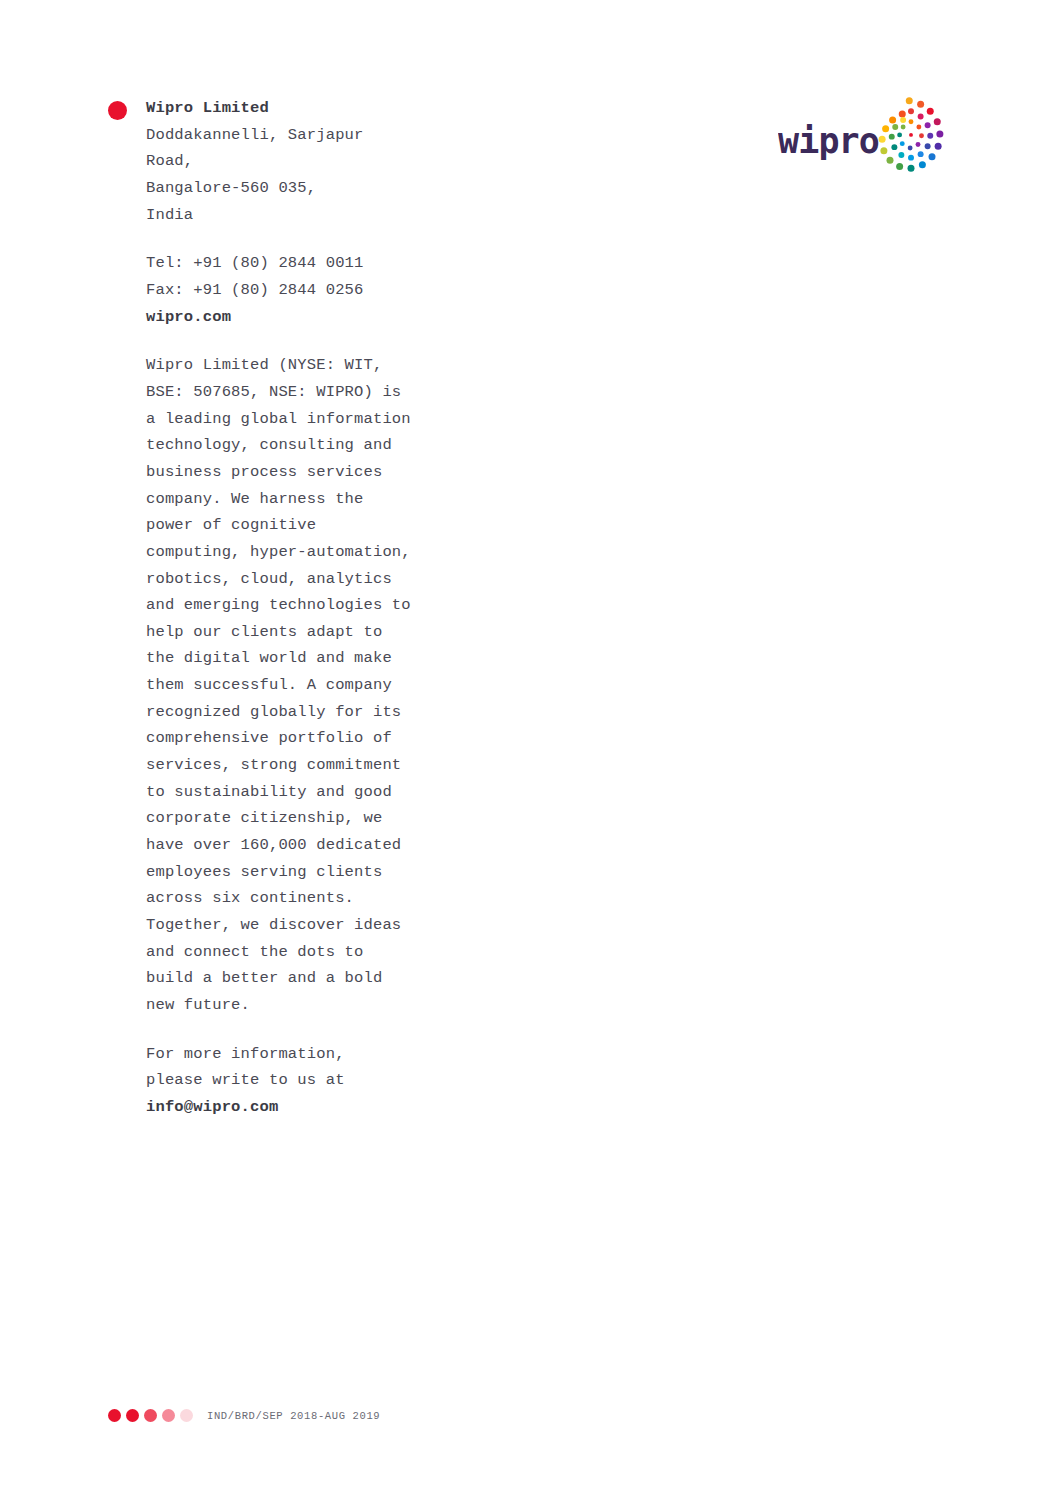wipro
Wipro Limited
Doddakannelli, Sarjapur Road,
Bangalore-560 035,
India
Tel: +91 (80) 2844 0011
Fax: +91 (80) 2844 0256
wipro.com
Wipro Limited (NYSE: WIT, BSE: 507685, NSE: WIPRO) is a leading global information technology, consulting and business process services company. We harness the power of cognitive computing, hyper-automation, robotics, cloud, analytics and emerging technologies to help our clients adapt to the digital world and make them successful. A company recognized globally for its comprehensive portfolio of services, strong commitment to sustainability and good corporate citizenship, we have over 160,000 dedicated employees serving clients across six continents. Together, we discover ideas and connect the dots to build a better and a bold new future.
For more information,
please write to us at
info@wipro.com
IND/BRD/SEP 2018-AUG 2019